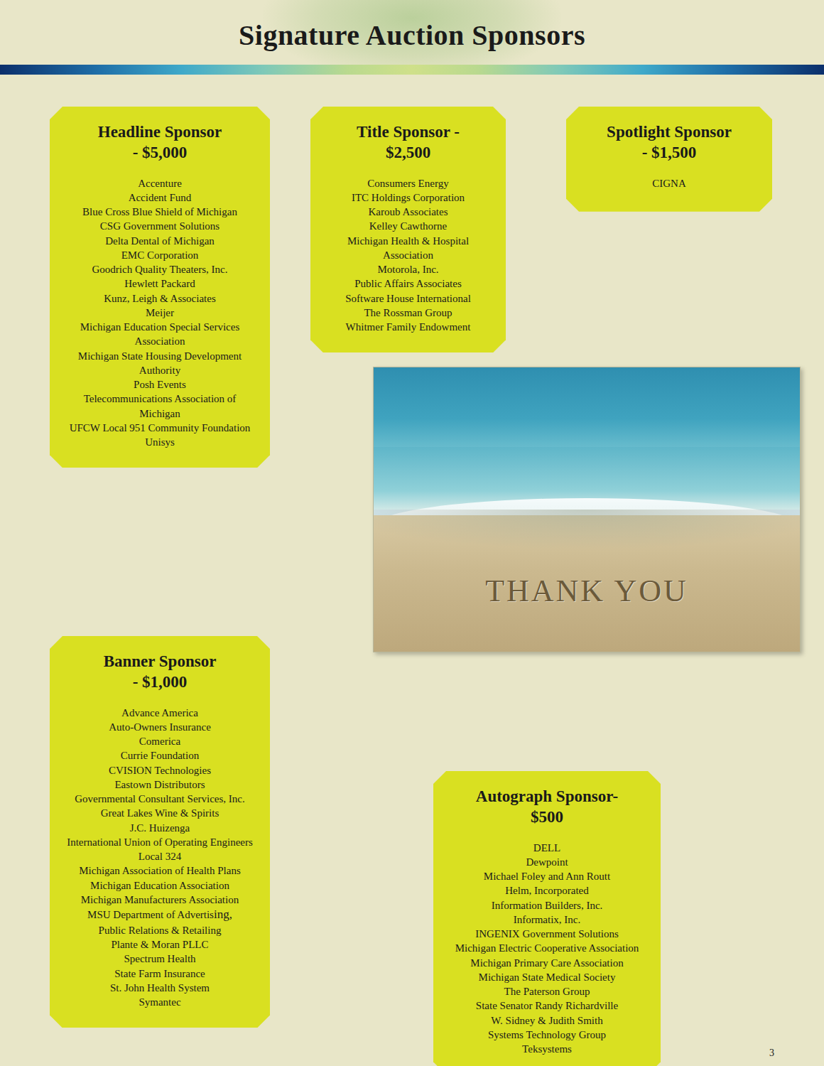Signature Auction Sponsors
Headline Sponsor
- $5,000
Accenture
Accident Fund
Blue Cross Blue Shield of Michigan
CSG Government Solutions
Delta Dental of Michigan
EMC Corporation
Goodrich Quality Theaters, Inc.
Hewlett Packard
Kunz, Leigh & Associates
Meijer
Michigan Education Special Services Association
Michigan State Housing Development Authority
Posh Events
Telecommunications Association of Michigan
UFCW Local 951 Community Foundation
Unisys
Title Sponsor -
$2,500
Consumers Energy
ITC Holdings Corporation
Karoub Associates
Kelley Cawthorne
Michigan Health & Hospital Association
Motorola, Inc.
Public Affairs Associates
Software House International
The Rossman Group
Whitmer Family Endowment
Spotlight Sponsor
- $1,500
CIGNA
THANK YOU
Banner Sponsor
- $1,000
Advance America
Auto-Owners Insurance
Comerica
Currie Foundation
CVISION Technologies
Eastown Distributors
Governmental Consultant Services, Inc.
Great Lakes Wine & Spirits
J.C. Huizenga
International Union of Operating Engineers Local 324
Michigan Association of Health Plans
Michigan Education Association
Michigan Manufacturers Association
MSU Department of Advertising,
Public Relations & Retailing
Plante & Moran PLLC
Spectrum Health
State Farm Insurance
St. John Health System
Symantec
Autograph Sponsor-
$500
DELL
Dewpoint
Michael Foley and Ann Routt
Helm, Incorporated
Information Builders, Inc.
Informatix, Inc.
INGENIX Government Solutions
Michigan Electric Cooperative Association
Michigan Primary Care Association
Michigan State Medical Society
The Paterson Group
State Senator Randy Richardville
W. Sidney & Judith Smith
Systems Technology Group
Teksystems
3